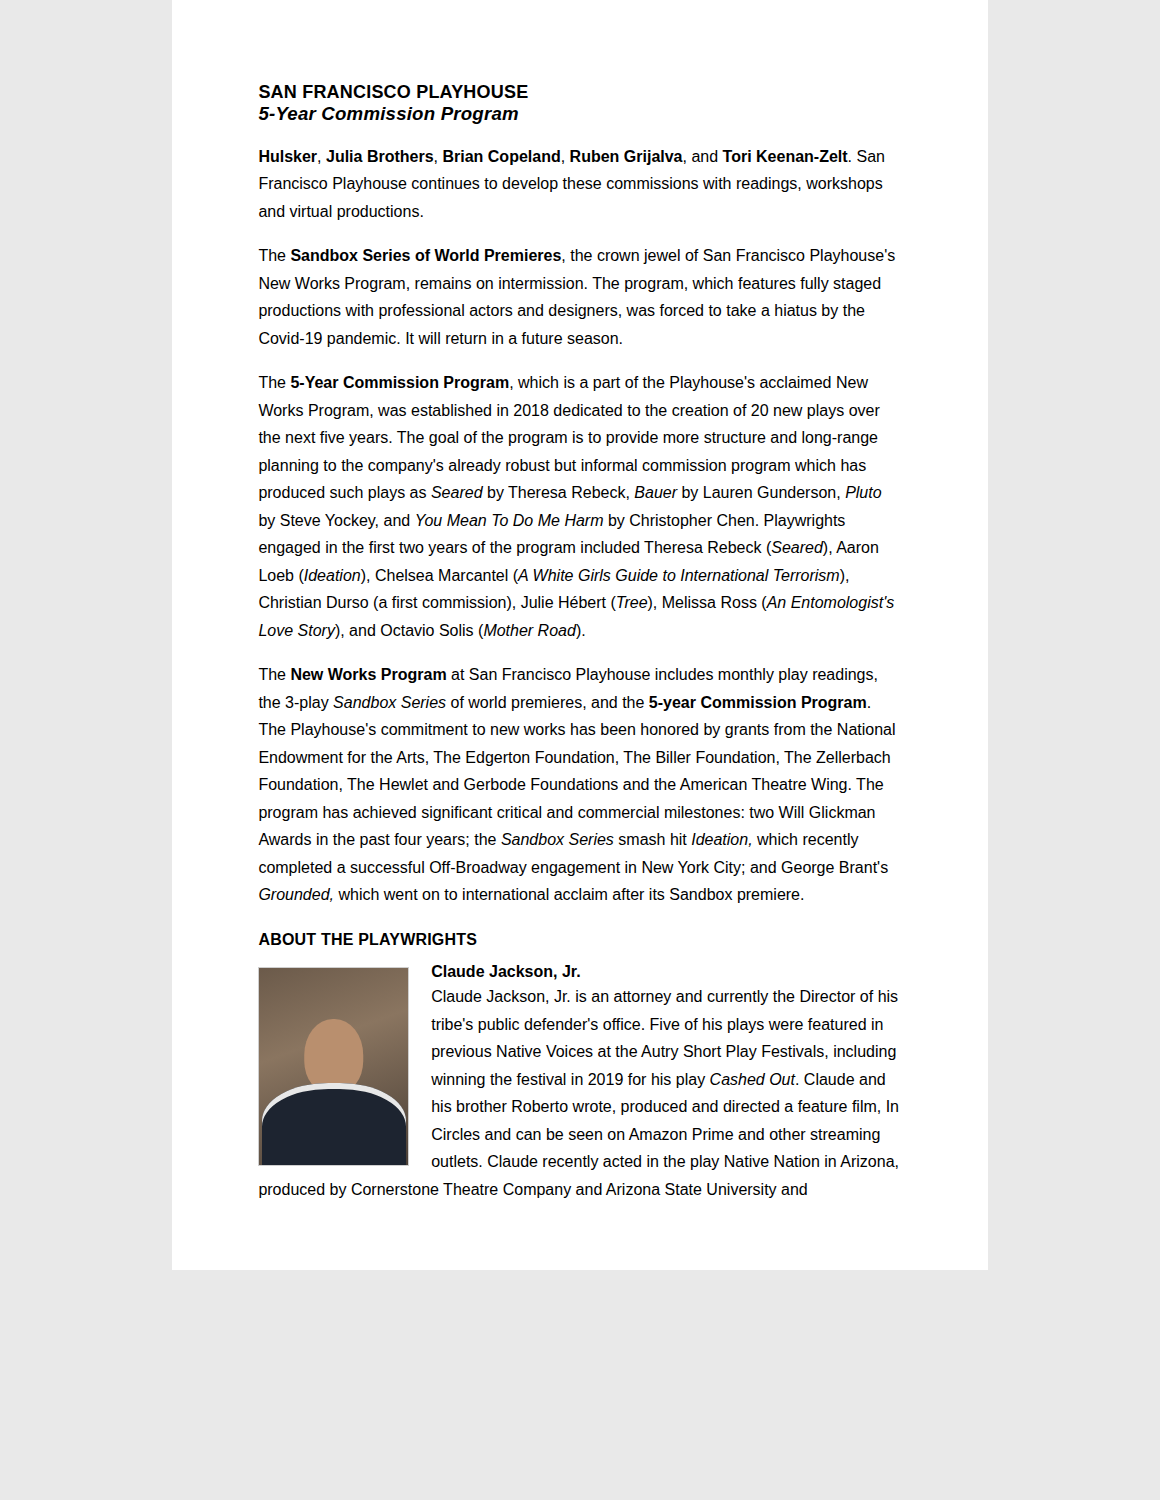SAN FRANCISCO PLAYHOUSE
5-Year Commission Program
Hulsker, Julia Brothers, Brian Copeland, Ruben Grijalva, and Tori Keenan-Zelt. San Francisco Playhouse continues to develop these commissions with readings, workshops and virtual productions.
The Sandbox Series of World Premieres, the crown jewel of San Francisco Playhouse's New Works Program, remains on intermission. The program, which features fully staged productions with professional actors and designers, was forced to take a hiatus by the Covid-19 pandemic. It will return in a future season.
The 5-Year Commission Program, which is a part of the Playhouse's acclaimed New Works Program, was established in 2018 dedicated to the creation of 20 new plays over the next five years. The goal of the program is to provide more structure and long-range planning to the company's already robust but informal commission program which has produced such plays as Seared by Theresa Rebeck, Bauer by Lauren Gunderson, Pluto by Steve Yockey, and You Mean To Do Me Harm by Christopher Chen. Playwrights engaged in the first two years of the program included Theresa Rebeck (Seared), Aaron Loeb (Ideation), Chelsea Marcantel (A White Girls Guide to International Terrorism), Christian Durso (a first commission), Julie Hébert (Tree), Melissa Ross (An Entomologist's Love Story), and Octavio Solis (Mother Road).
The New Works Program at San Francisco Playhouse includes monthly play readings, the 3-play Sandbox Series of world premieres, and the 5-year Commission Program. The Playhouse's commitment to new works has been honored by grants from the National Endowment for the Arts, The Edgerton Foundation, The Biller Foundation, The Zellerbach Foundation, The Hewlet and Gerbode Foundations and the American Theatre Wing. The program has achieved significant critical and commercial milestones: two Will Glickman Awards in the past four years; the Sandbox Series smash hit Ideation, which recently completed a successful Off-Broadway engagement in New York City; and George Brant's Grounded, which went on to international acclaim after its Sandbox premiere.
ABOUT THE PLAYWRIGHTS
Claude Jackson, Jr.
Claude Jackson, Jr. is an attorney and currently the Director of his tribe's public defender's office. Five of his plays were featured in previous Native Voices at the Autry Short Play Festivals, including winning the festival in 2019 for his play Cashed Out. Claude and his brother Roberto wrote, produced and directed a feature film, In Circles and can be seen on Amazon Prime and other streaming outlets. Claude recently acted in the play Native Nation in Arizona, produced by Cornerstone Theatre Company and Arizona State University and